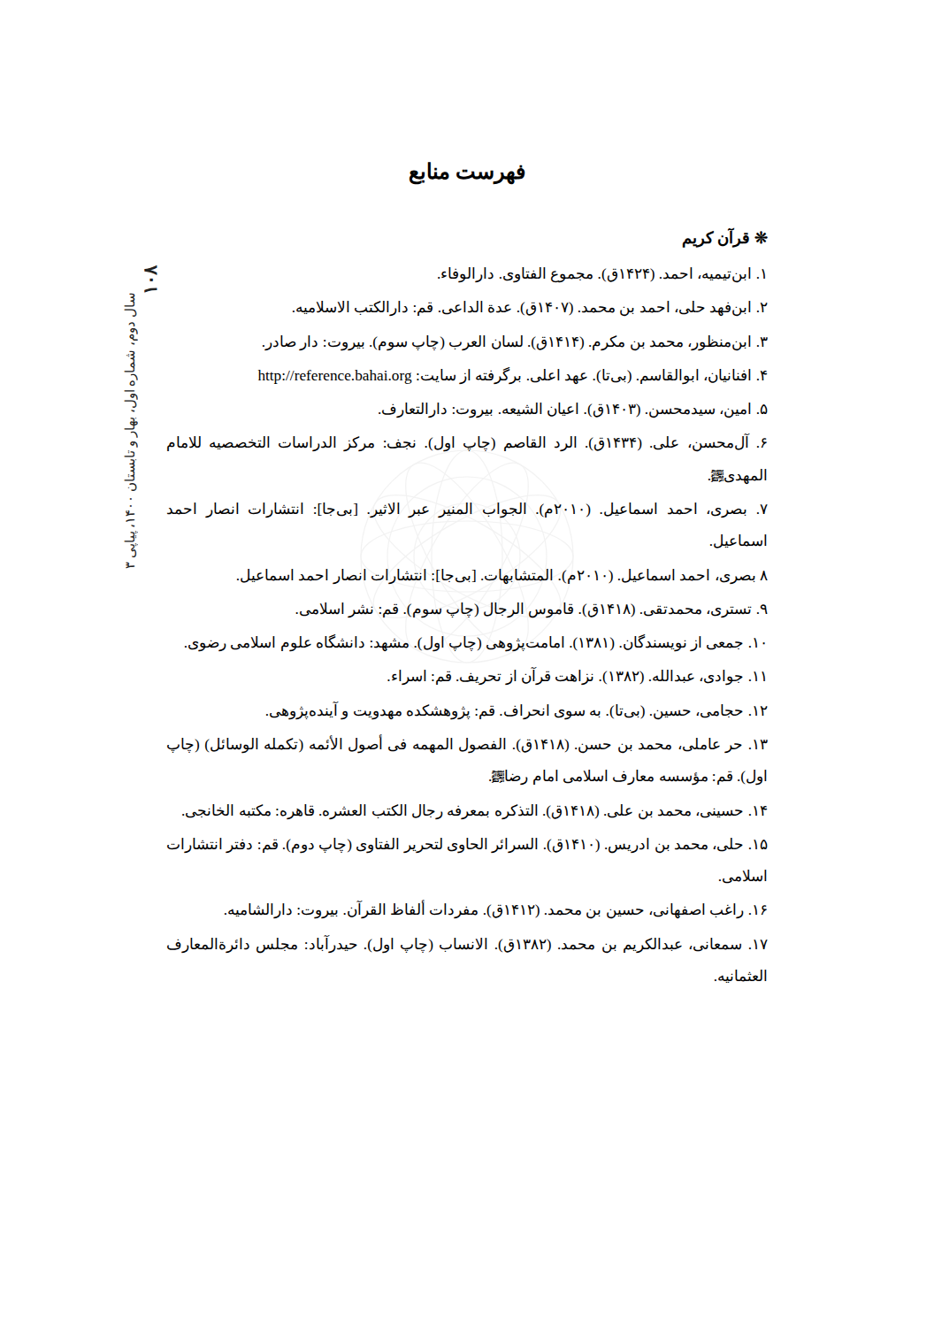۱۰۸
سال دوم، شماره اول، بهار و تابستان ۱۴۰۰، پیاپی ۳
فهرست منابع
❊ قرآن کریم
۱. ابن‌تیمیه، احمد. (۱۴۲۴ق). مجموع الفتاوی. دارالوفاء.
۲. ابن‌فهد حلی، احمد بن محمد. (۱۴۰۷ق). عدة الداعی. قم: دارالکتب الاسلامیه.
۳. ابن‌منظور، محمد بن مکرم. (۱۴۱۴ق). لسان العرب (چاپ سوم). بیروت: دار صادر.
۴. افنانیان، ابوالقاسم. (بی‌تا). عهد اعلی. برگرفته از سایت: http://reference.bahai.org
۵. امین، سیدمحسن. (۱۴۰۳ق). اعیان الشیعه. بیروت: دارالتعارف.
۶. آل‌محسن، علی. (۱۴۳۴ق). الرد القاصم (چاپ اول). نجف: مرکز الدراسات التخصصیه للامام المهدی﷽.
۷. بصری، احمد اسماعیل. (۲۰۱۰م). الجواب المنیر عبر الاثیر. [بی‌جا]: انتشارات انصار احمد اسماعیل.
۸ بصری، احمد اسماعیل. (۲۰۱۰م). المتشابهات. [بی‌جا]: انتشارات انصار احمد اسماعیل.
۹. تستری، محمدتقی. (۱۴۱۸ق). قاموس الرجال (چاپ سوم). قم: نشر اسلامی.
۱۰. جمعی از نویسندگان. (۱۳۸۱). امامت‌پژوهی (چاپ اول). مشهد: دانشگاه علوم اسلامی رضوی.
۱۱. جوادی، عبدالله. (۱۳۸۲). نزاهت قرآن از تحریف. قم: اسراء.
۱۲. حجامی، حسین. (بی‌تا). به سوی انحراف. قم: پژوهشکده مهدویت و آینده‌پژوهی.
۱۳. حر عاملی، محمد بن حسن. (۱۴۱۸ق). الفصول المهمه فی أصول الأئمه (تکمله الوسائل) (چاپ اول). قم: مؤسسه معارف اسلامی امام رضا﷽.
۱۴. حسینی، محمد بن علی. (۱۴۱۸ق). التذکره بمعرفه رجال الکتب العشره. قاهره: مکتبه الخانجی.
۱۵. حلی، محمد بن ادریس. (۱۴۱۰ق). السرائر الحاوی لتحریر الفتاوی (چاپ دوم). قم: دفتر انتشارات اسلامی.
۱۶. راغب اصفهانی، حسین بن محمد. (۱۴۱۲ق). مفردات ألفاظ القرآن. بیروت: دارالشامیه.
۱۷. سمعانی، عبدالکریم بن محمد. (۱۳۸۲ق). الانساب (چاپ اول). حیدرآباد: مجلس دائرةالمعارف العثمانیه.